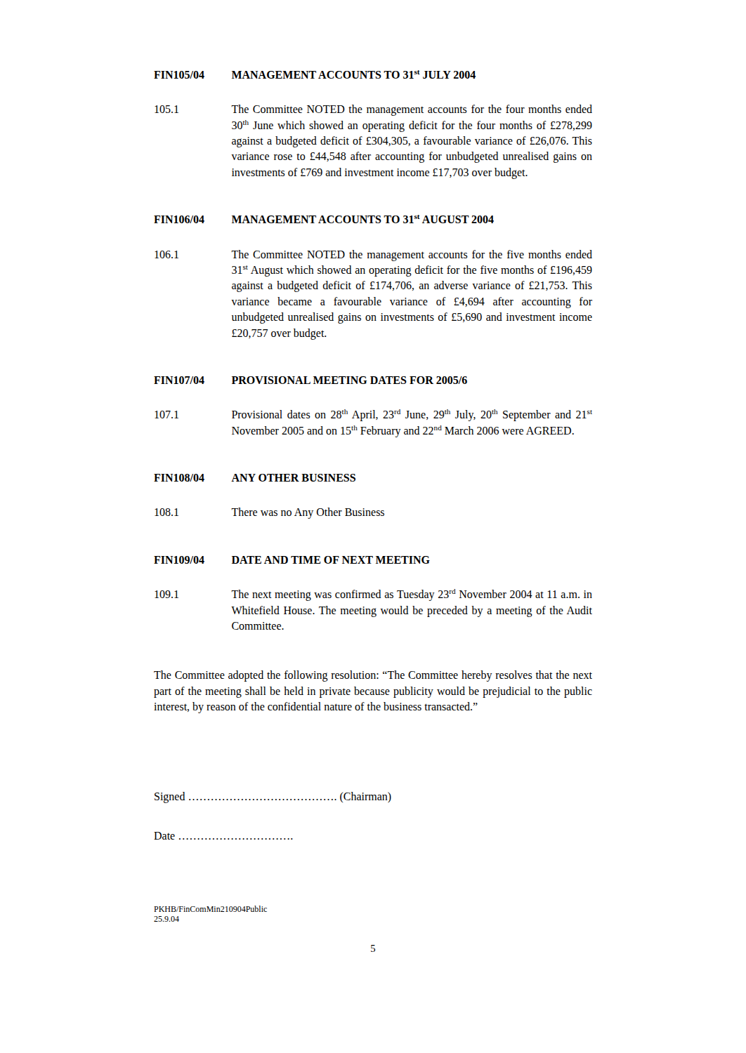FIN105/04
MANAGEMENT ACCOUNTS TO 31st JULY 2004
105.1
The Committee NOTED the management accounts for the four months ended 30th June which showed an operating deficit for the four months of £278,299 against a budgeted deficit of £304,305, a favourable variance of £26,076. This variance rose to £44,548 after accounting for unbudgeted unrealised gains on investments of £769 and investment income £17,703 over budget.
FIN106/04
MANAGEMENT ACCOUNTS TO 31st AUGUST 2004
106.1
The Committee NOTED the management accounts for the five months ended 31st August which showed an operating deficit for the five months of £196,459 against a budgeted deficit of £174,706, an adverse variance of £21,753. This variance became a favourable variance of £4,694 after accounting for unbudgeted unrealised gains on investments of £5,690 and investment income £20,757 over budget.
FIN107/04
PROVISIONAL MEETING DATES FOR 2005/6
107.1
Provisional dates on 28th April, 23rd June, 29th July, 20th September and 21st November 2005 and on 15th February and 22nd March 2006 were AGREED.
FIN108/04
ANY OTHER BUSINESS
108.1
There was no Any Other Business
FIN109/04
DATE AND TIME OF NEXT MEETING
109.1
The next meeting was confirmed as Tuesday 23rd November 2004 at 11 a.m. in Whitefield House. The meeting would be preceded by a meeting of the Audit Committee.
The Committee adopted the following resolution: “The Committee hereby resolves that the next part of the meeting shall be held in private because publicity would be prejudicial to the public interest, by reason of the confidential nature of the business transacted.”
Signed …………………………………. (Chairman)
Date ………………………….
PKHB/FinComMin210904Public
25.9.04
5